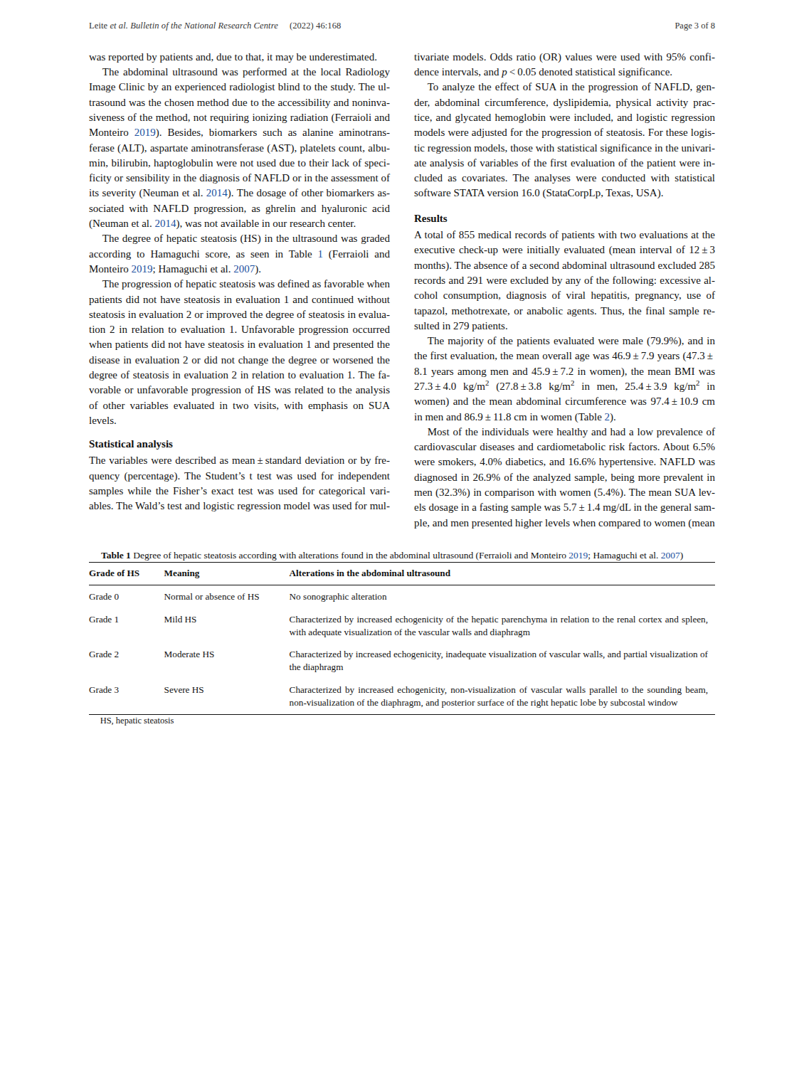Leite et al. Bulletin of the National Research Centre (2022) 46:168
Page 3 of 8
was reported by patients and, due to that, it may be underestimated.
The abdominal ultrasound was performed at the local Radiology Image Clinic by an experienced radiologist blind to the study. The ultrasound was the chosen method due to the accessibility and noninvasiveness of the method, not requiring ionizing radiation (Ferraioli and Monteiro 2019). Besides, biomarkers such as alanine aminotransferase (ALT), aspartate aminotransferase (AST), platelets count, albumin, bilirubin, haptoglobulin were not used due to their lack of specificity or sensibility in the diagnosis of NAFLD or in the assessment of its severity (Neuman et al. 2014). The dosage of other biomarkers associated with NAFLD progression, as ghrelin and hyaluronic acid (Neuman et al. 2014), was not available in our research center.
The degree of hepatic steatosis (HS) in the ultrasound was graded according to Hamaguchi score, as seen in Table 1 (Ferraioli and Monteiro 2019; Hamaguchi et al. 2007).
The progression of hepatic steatosis was defined as favorable when patients did not have steatosis in evaluation 1 and continued without steatosis in evaluation 2 or improved the degree of steatosis in evaluation 2 in relation to evaluation 1. Unfavorable progression occurred when patients did not have steatosis in evaluation 1 and presented the disease in evaluation 2 or did not change the degree or worsened the degree of steatosis in evaluation 2 in relation to evaluation 1. The favorable or unfavorable progression of HS was related to the analysis of other variables evaluated in two visits, with emphasis on SUA levels.
Statistical analysis
The variables were described as mean ± standard deviation or by frequency (percentage). The Student’s t test was used for independent samples while the Fisher’s exact test was used for categorical variables. The Wald’s test and logistic regression model was used for multivariate models. Odds ratio (OR) values were used with 95% confidence intervals, and p < 0.05 denoted statistical significance.
To analyze the effect of SUA in the progression of NAFLD, gender, abdominal circumference, dyslipidemia, physical activity practice, and glycated hemoglobin were included, and logistic regression models were adjusted for the progression of steatosis. For these logistic regression models, those with statistical significance in the univariate analysis of variables of the first evaluation of the patient were included as covariates. The analyses were conducted with statistical software STATA version 16.0 (StataCorpLp, Texas, USA).
Results
A total of 855 medical records of patients with two evaluations at the executive check-up were initially evaluated (mean interval of 12 ± 3 months). The absence of a second abdominal ultrasound excluded 285 records and 291 were excluded by any of the following: excessive alcohol consumption, diagnosis of viral hepatitis, pregnancy, use of tapazol, methotrexate, or anabolic agents. Thus, the final sample resulted in 279 patients.
The majority of the patients evaluated were male (79.9%), and in the first evaluation, the mean overall age was 46.9 ± 7.9 years (47.3 ± 8.1 years among men and 45.9 ± 7.2 in women), the mean BMI was 27.3 ± 4.0 kg/m2 (27.8 ± 3.8 kg/m2 in men, 25.4 ± 3.9 kg/m2 in women) and the mean abdominal circumference was 97.4 ± 10.9 cm in men and 86.9 ± 11.8 cm in women (Table 2).
Most of the individuals were healthy and had a low prevalence of cardiovascular diseases and cardiometabolic risk factors. About 6.5% were smokers, 4.0% diabetics, and 16.6% hypertensive. NAFLD was diagnosed in 26.9% of the analyzed sample, being more prevalent in men (32.3%) in comparison with women (5.4%). The mean SUA levels dosage in a fasting sample was 5.7 ± 1.4 mg/dL in the general sample, and men presented higher levels when compared to women (mean
Table 1 Degree of hepatic steatosis according with alterations found in the abdominal ultrasound (Ferraioli and Monteiro 2019; Hamaguchi et al. 2007)
| Grade of HS | Meaning | Alterations in the abdominal ultrasound |
| --- | --- | --- |
| Grade 0 | Normal or absence of HS | No sonographic alteration |
| Grade 1 | Mild HS | Characterized by increased echogenicity of the hepatic parenchyma in relation to the renal cortex and spleen, with adequate visualization of the vascular walls and diaphragm |
| Grade 2 | Moderate HS | Characterized by increased echogenicity, inadequate visualization of vascular walls, and partial visualization of the diaphragm |
| Grade 3 | Severe HS | Characterized by increased echogenicity, non-visualization of vascular walls parallel to the sounding beam, non-visualization of the diaphragm, and posterior surface of the right hepatic lobe by subcostal window |
HS, hepatic steatosis